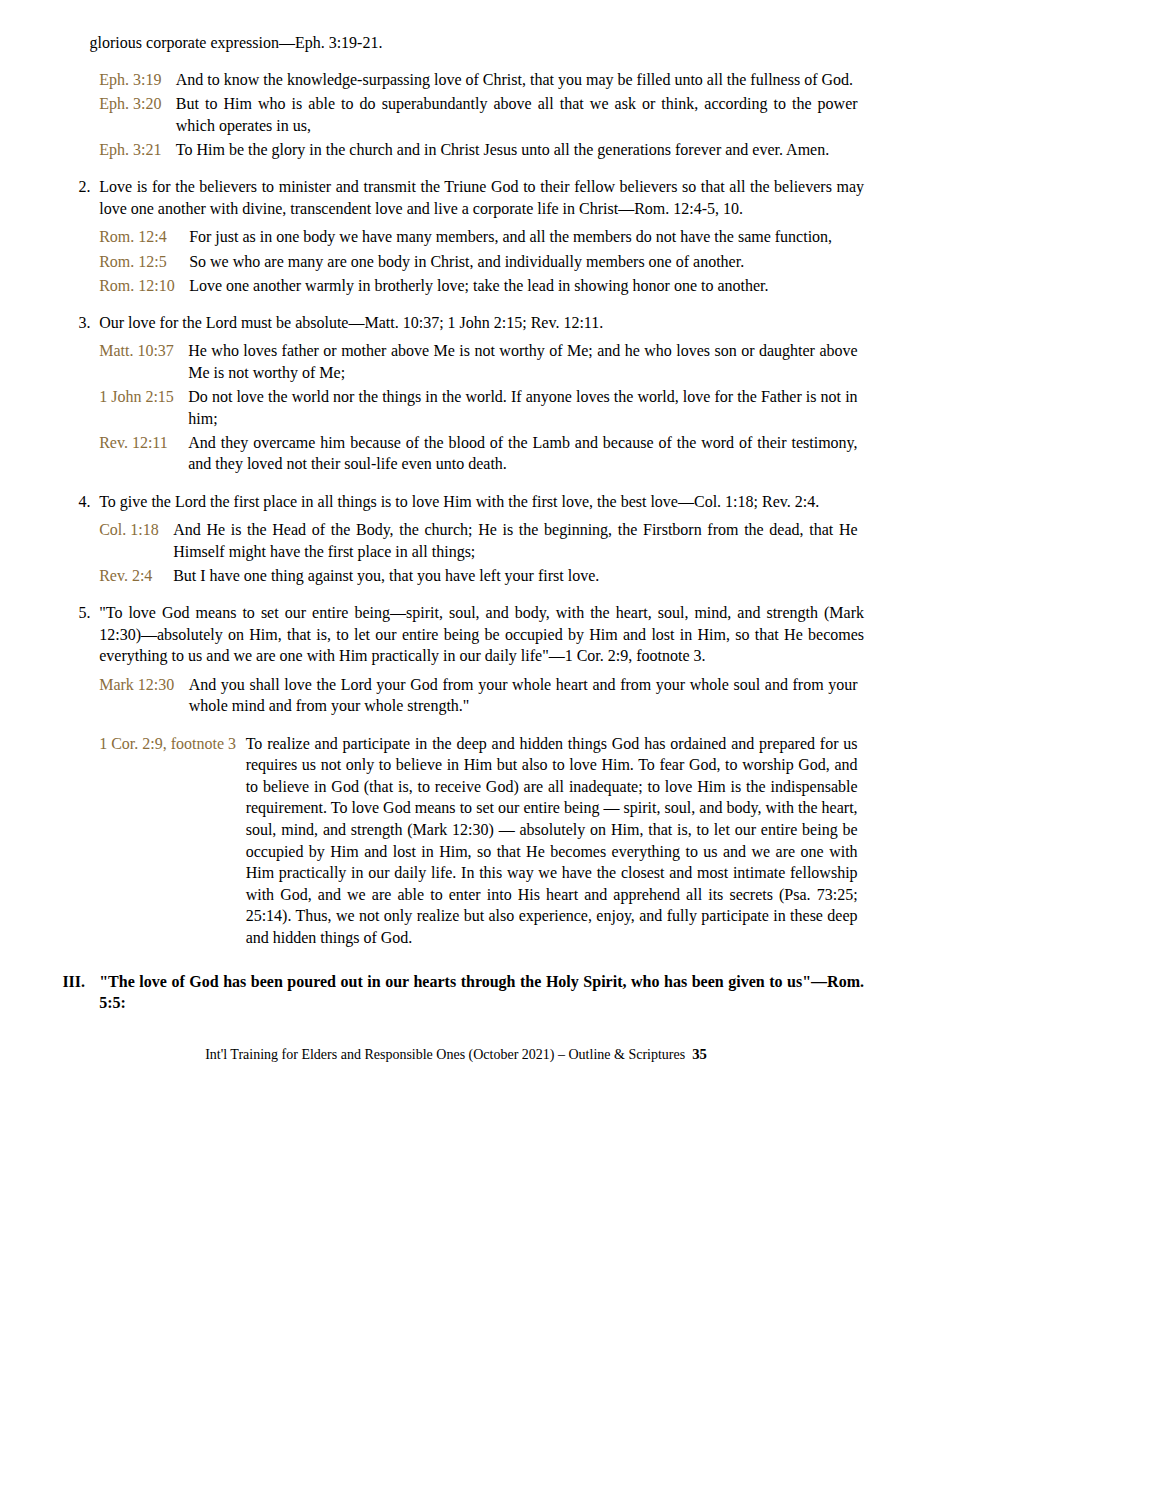glorious corporate expression—Eph. 3:19-21.
Eph. 3:19
And to know the knowledge-surpassing love of Christ, that you may be filled unto all the fullness of God.
Eph. 3:20
But to Him who is able to do superabundantly above all that we ask or think, according to the power which operates in us,
Eph. 3:21
To Him be the glory in the church and in Christ Jesus unto all the generations forever and ever. Amen.
2. Love is for the believers to minister and transmit the Triune God to their fellow believers so that all the believers may love one another with divine, transcendent love and live a corporate life in Christ—Rom. 12:4-5, 10.
Rom. 12:4
For just as in one body we have many members, and all the members do not have the same function,
Rom. 12:5
So we who are many are one body in Christ, and individually members one of another.
Rom. 12:10
Love one another warmly in brotherly love; take the lead in showing honor one to another.
3. Our love for the Lord must be absolute—Matt. 10:37; 1 John 2:15; Rev. 12:11.
Matt. 10:37
He who loves father or mother above Me is not worthy of Me; and he who loves son or daughter above Me is not worthy of Me;
1 John 2:15
Do not love the world nor the things in the world. If anyone loves the world, love for the Father is not in him;
Rev. 12:11
And they overcame him because of the blood of the Lamb and because of the word of their testimony, and they loved not their soul-life even unto death.
4. To give the Lord the first place in all things is to love Him with the first love, the best love—Col. 1:18; Rev. 2:4.
Col. 1:18
And He is the Head of the Body, the church; He is the beginning, the Firstborn from the dead, that He Himself might have the first place in all things;
Rev. 2:4
But I have one thing against you, that you have left your first love.
5."To love God means to set our entire being—spirit, soul, and body, with the heart, soul, mind, and strength (Mark 12:30)—absolutely on Him, that is, to let our entire being be occupied by Him and lost in Him, so that He becomes everything to us and we are one with Him practically in our daily life"—1 Cor. 2:9, footnote 3.
Mark 12:30
And you shall love the Lord your God from your whole heart and from your whole soul and from your whole mind and from your whole strength."
1 Cor. 2:9, footnote 3
To realize and participate in the deep and hidden things God has ordained and prepared for us requires us not only to believe in Him but also to love Him. To fear God, to worship God, and to believe in God (that is, to receive God) are all inadequate; to love Him is the indispensable requirement. To love God means to set our entire being — spirit, soul, and body, with the heart, soul, mind, and strength (Mark 12:30) — absolutely on Him, that is, to let our entire being be occupied by Him and lost in Him, so that He becomes everything to us and we are one with Him practically in our daily life. In this way we have the closest and most intimate fellowship with God, and we are able to enter into His heart and apprehend all its secrets (Psa. 73:25; 25:14). Thus, we not only realize but also experience, enjoy, and fully participate in these deep and hidden things of God.
III."The love of God has been poured out in our hearts through the Holy Spirit, who has been given to us"—Rom. 5:5:
Int'l Training for Elders and Responsible Ones (October 2021) – Outline & Scriptures 35